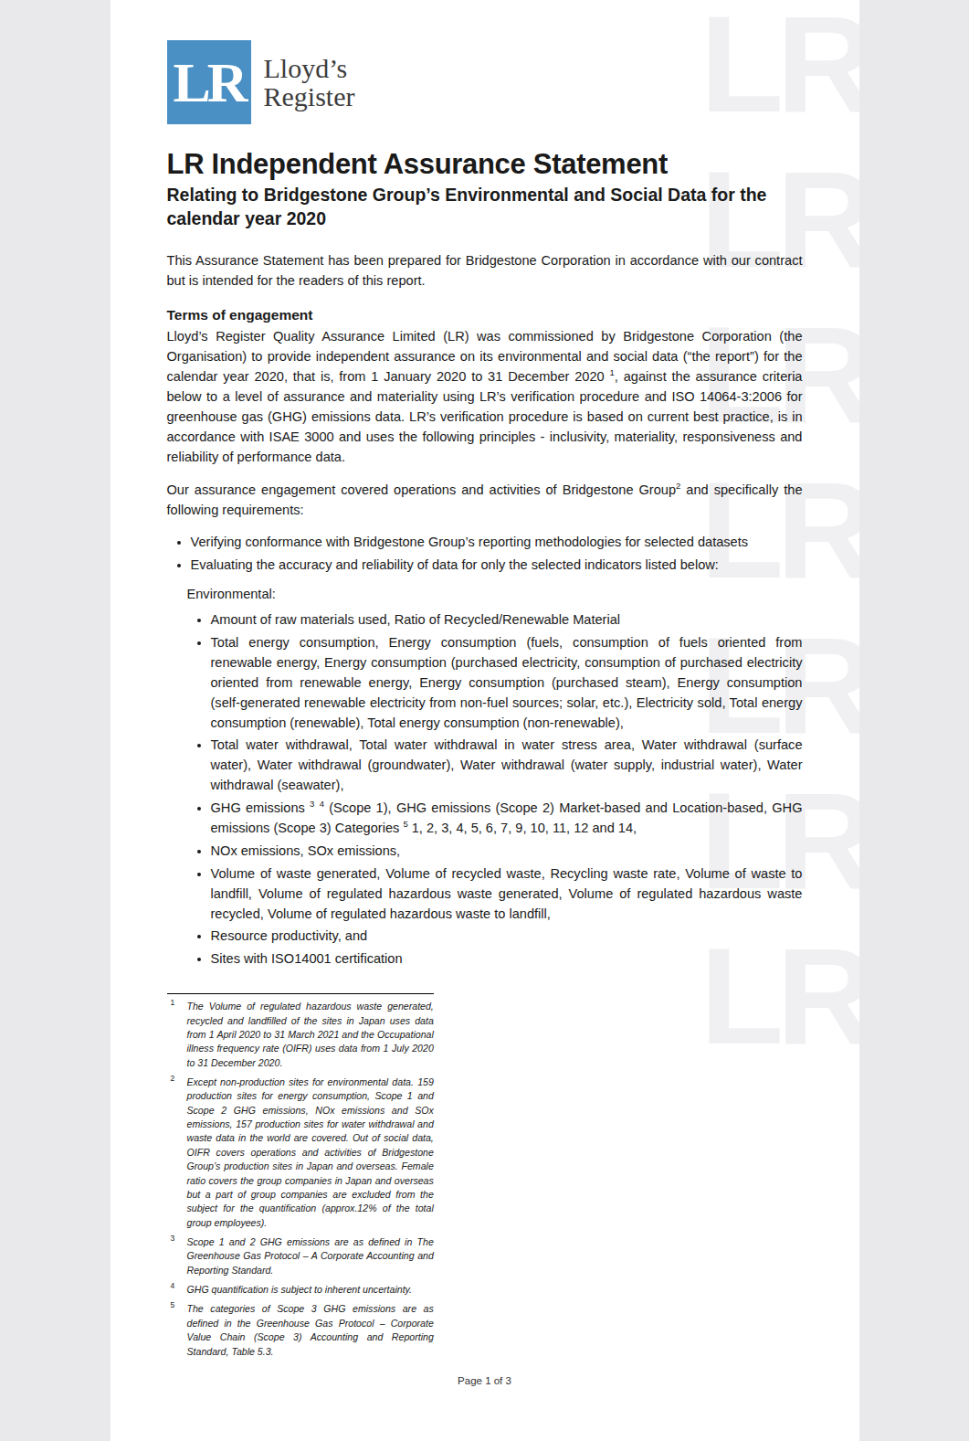LR
LR
LR
LR
LR
LR
LR
LR
Lloyd’s
Register
LR Independent Assurance Statement
Relating to Bridgestone Group’s Environmental and Social Data for the calendar year 2020
This Assurance Statement has been prepared for Bridgestone Corporation in accordance with our contract but is intended for the readers of this report.
Terms of engagement
Lloyd’s Register Quality Assurance Limited (LR) was commissioned by Bridgestone Corporation (the Organisation) to provide independent assurance on its environmental and social data (“the report”) for the calendar year 2020, that is, from 1 January 2020 to 31 December 2020 1, against the assurance criteria below to a level of assurance and materiality using LR’s verification procedure and ISO 14064-3:2006 for greenhouse gas (GHG) emissions data. LR’s verification procedure is based on current best practice, is in accordance with ISAE 3000 and uses the following principles - inclusivity, materiality, responsiveness and reliability of performance data.
Our assurance engagement covered operations and activities of Bridgestone Group2 and specifically the following requirements:
Verifying conformance with Bridgestone Group’s reporting methodologies for selected datasets
Evaluating the accuracy and reliability of data for only the selected indicators listed below:
Environmental:
Amount of raw materials used, Ratio of Recycled/Renewable Material
Total energy consumption, Energy consumption (fuels, consumption of fuels oriented from renewable energy, Energy consumption (purchased electricity, consumption of purchased electricity oriented from renewable energy, Energy consumption (purchased steam), Energy consumption (self-generated renewable electricity from non-fuel sources; solar, etc.), Electricity sold, Total energy consumption (renewable), Total energy consumption (non-renewable),
Total water withdrawal, Total water withdrawal in water stress area, Water withdrawal (surface water), Water withdrawal (groundwater), Water withdrawal (water supply, industrial water), Water withdrawal (seawater),
GHG emissions 3 4 (Scope 1), GHG emissions (Scope 2) Market-based and Location-based, GHG emissions (Scope 3) Categories 5 1, 2, 3, 4, 5, 6, 7, 9, 10, 11, 12 and 14,
NOx emissions, SOx emissions,
Volume of waste generated, Volume of recycled waste, Recycling waste rate, Volume of waste to landfill, Volume of regulated hazardous waste generated, Volume of regulated hazardous waste recycled, Volume of regulated hazardous waste to landfill,
Resource productivity, and
Sites with ISO14001 certification
The Volume of regulated hazardous waste generated, recycled and landfilled of the sites in Japan uses data from 1 April 2020 to 31 March 2021 and the Occupational illness frequency rate (OIFR) uses data from 1 July 2020 to 31 December 2020.
Except non-production sites for environmental data. 159 production sites for energy consumption, Scope 1 and Scope 2 GHG emissions, NOx emissions and SOx emissions, 157 production sites for water withdrawal and waste data in the world are covered. Out of social data, OIFR covers operations and activities of Bridgestone Group’s production sites in Japan and overseas. Female ratio covers the group companies in Japan and overseas but a part of group companies are excluded from the subject for the quantification (approx.12% of the total group employees).
Scope 1 and 2 GHG emissions are as defined in The Greenhouse Gas Protocol – A Corporate Accounting and Reporting Standard.
GHG quantification is subject to inherent uncertainty.
The categories of Scope 3 GHG emissions are as defined in the Greenhouse Gas Protocol – Corporate Value Chain (Scope 3) Accounting and Reporting Standard, Table 5.3.
Page 1 of 3